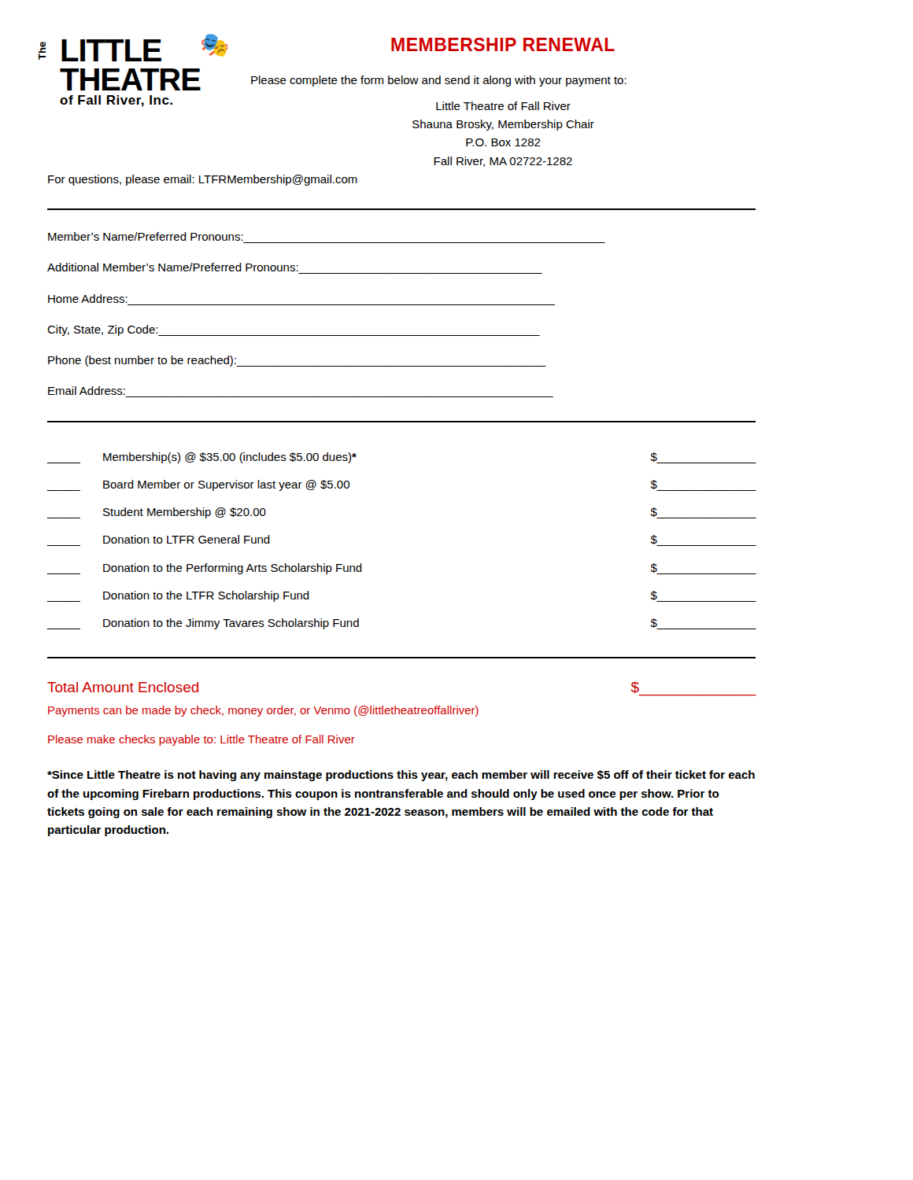The 🎭
LITTLE
THEATRE
of Fall River, Inc.
MEMBERSHIP RENEWAL
Please complete the form below and send it along with your payment to:
Little Theatre of Fall River
Shauna Brosky, Membership Chair
P.O. Box 1282
Fall River, MA 02722-1282
For questions, please email: LTFRMembership@gmail.com
Member’s Name/Preferred Pronouns:_______________________________________________________
Additional Member’s Name/Preferred Pronouns:_____________________________________
Home Address:_________________________________________________________________
City, State, Zip Code:__________________________________________________________
Phone (best number to be reached):_______________________________________________
Email Address:_________________________________________________________________
| _____ | Membership(s) @ $35.00 (includes $5.00 dues) * | $_______________ |
| _____ | Board Member or Supervisor last year @ $5.00 | $_______________ |
| _____ | Student Membership @ $20.00 | $_______________ |
| _____ | Donation to LTFR General Fund | $_______________ |
| _____ | Donation to the Performing Arts Scholarship Fund | $_______________ |
| _____ | Donation to the LTFR Scholarship Fund | $_______________ |
| _____ | Donation to the Jimmy Tavares Scholarship Fund | $_______________ |
Total Amount Enclosed $______________
Payments can be made by check, money order, or Venmo (@littletheatreoffallriver)
Please make checks payable to: Little Theatre of Fall River
*Since Little Theatre is not having any mainstage productions this year, each member will receive $5 off of their ticket for each of the upcoming Firebarn productions. This coupon is nontransferable and should only be used once per show. Prior to tickets going on sale for each remaining show in the 2021-2022 season, members will be emailed with the code for that particular production.